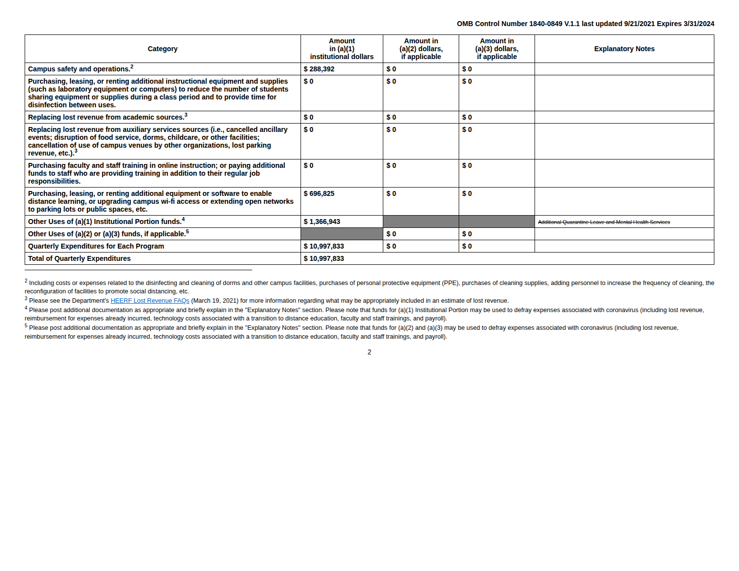OMB Control Number 1840-0849 V.1.1 last updated 9/21/2021 Expires 3/31/2024
| Category | Amount in (a)(1) institutional dollars | Amount in (a)(2) dollars, if applicable | Amount in (a)(3) dollars, if applicable | Explanatory Notes |
| --- | --- | --- | --- | --- |
| Campus safety and operations. 2 | $ 288,392 | $ 0 | $ 0 | |
| Purchasing, leasing, or renting additional instructional equipment and supplies (such as laboratory equipment or computers) to reduce the number of students sharing equipment or supplies during a class period and to provide time for disinfection between uses. | $ 0 | $ 0 | $ 0 | |
| Replacing lost revenue from academic sources. 3 | $ 0 | $ 0 | $ 0 | |
| Replacing lost revenue from auxiliary services sources (i.e., cancelled ancillary events; disruption of food service, dorms, childcare, or other facilities; cancellation of use of campus venues by other organizations, lost parking revenue, etc.). 3 | $ 0 | $ 0 | $ 0 | |
| Purchasing faculty and staff training in online instruction; or paying additional funds to staff who are providing training in addition to their regular job responsibilities. | $ 0 | $ 0 | $ 0 | |
| Purchasing, leasing, or renting additional equipment or software to enable distance learning, or upgrading campus wi-fi access or extending open networks to parking lots or public spaces, etc. | $ 696,825 | $ 0 | $ 0 | |
| Other Uses of (a)(1) Institutional Portion funds. 4 | $ 1,366,943 | | | Additional Quarantine Leave and Mental Health Services |
| Other Uses of (a)(2) or (a)(3) funds, if applicable. 5 | | $ 0 | $ 0 | |
| Quarterly Expenditures for Each Program | $ 10,997,833 | $ 0 | $ 0 | |
| Total of Quarterly Expenditures | $ 10,997,833 |
2 Including costs or expenses related to the disinfecting and cleaning of dorms and other campus facilities, purchases of personal protective equipment (PPE), purchases of cleaning supplies, adding personnel to increase the frequency of cleaning, the reconfiguration of facilities to promote social distancing, etc.
3 Please see the Department's HEERF Lost Revenue FAQs (March 19, 2021) for more information regarding what may be appropriately included in an estimate of lost revenue.
4 Please post additional documentation as appropriate and briefly explain in the "Explanatory Notes" section. Please note that funds for (a)(1) Institutional Portion may be used to defray expenses associated with coronavirus (including lost revenue, reimbursement for expenses already incurred, technology costs associated with a transition to distance education, faculty and staff trainings, and payroll).
5 Please post additional documentation as appropriate and briefly explain in the "Explanatory Notes" section. Please note that funds for (a)(2) and (a)(3) may be used to defray expenses associated with coronavirus (including lost revenue, reimbursement for expenses already incurred, technology costs associated with a transition to distance education, faculty and staff trainings, and payroll).
2